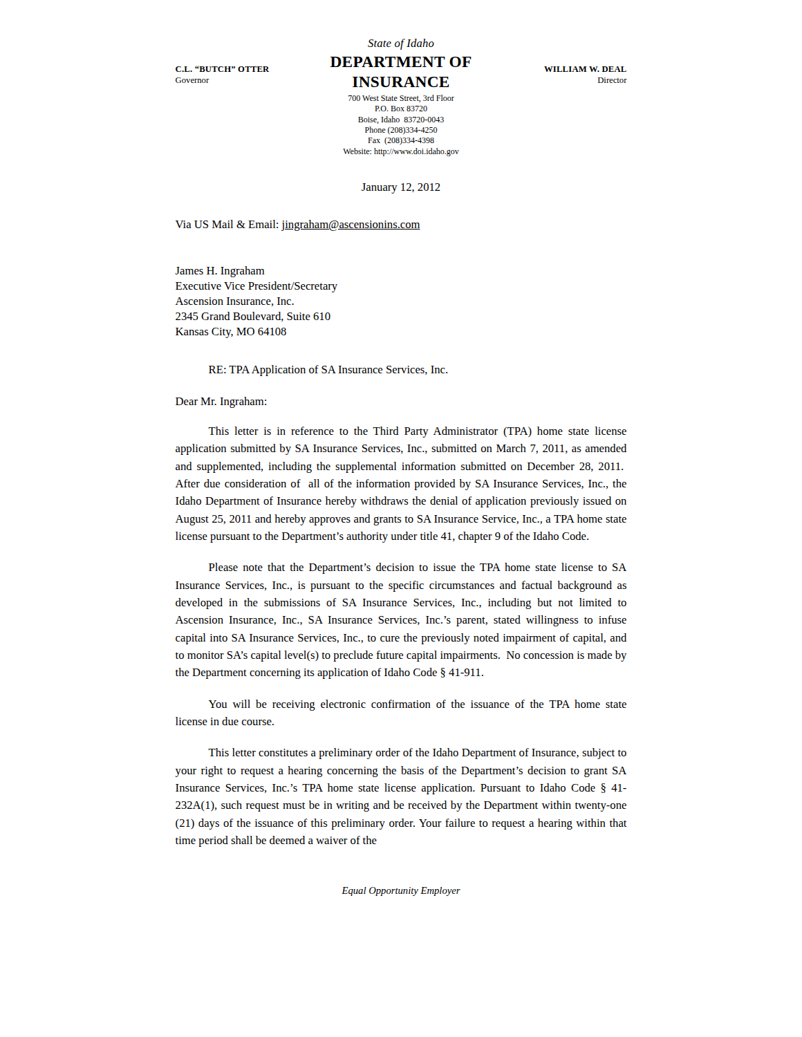C.L. “BUTCH” OTTER
Governor
State of Idaho
DEPARTMENT OF INSURANCE
700 West State Street, 3rd Floor
P.O. Box 83720
Boise, Idaho 83720-0043
Phone (208)334-4250
Fax (208)334-4398
Website: http://www.doi.idaho.gov
WILLIAM W. DEAL
Director
January 12, 2012
Via US Mail & Email: jingraham@ascensionins.com
James H. Ingraham
Executive Vice President/Secretary
Ascension Insurance, Inc.
2345 Grand Boulevard, Suite 610
Kansas City, MO 64108
RE: TPA Application of SA Insurance Services, Inc.
Dear Mr. Ingraham:
This letter is in reference to the Third Party Administrator (TPA) home state license application submitted by SA Insurance Services, Inc., submitted on March 7, 2011, as amended and supplemented, including the supplemental information submitted on December 28, 2011. After due consideration of all of the information provided by SA Insurance Services, Inc., the Idaho Department of Insurance hereby withdraws the denial of application previously issued on August 25, 2011 and hereby approves and grants to SA Insurance Service, Inc., a TPA home state license pursuant to the Department’s authority under title 41, chapter 9 of the Idaho Code.
Please note that the Department’s decision to issue the TPA home state license to SA Insurance Services, Inc., is pursuant to the specific circumstances and factual background as developed in the submissions of SA Insurance Services, Inc., including but not limited to Ascension Insurance, Inc., SA Insurance Services, Inc.’s parent, stated willingness to infuse capital into SA Insurance Services, Inc., to cure the previously noted impairment of capital, and to monitor SA’s capital level(s) to preclude future capital impairments. No concession is made by the Department concerning its application of Idaho Code § 41-911.
You will be receiving electronic confirmation of the issuance of the TPA home state license in due course.
This letter constitutes a preliminary order of the Idaho Department of Insurance, subject to your right to request a hearing concerning the basis of the Department’s decision to grant SA Insurance Services, Inc.’s TPA home state license application. Pursuant to Idaho Code § 41-232A(1), such request must be in writing and be received by the Department within twenty-one (21) days of the issuance of this preliminary order. Your failure to request a hearing within that time period shall be deemed a waiver of the
Equal Opportunity Employer